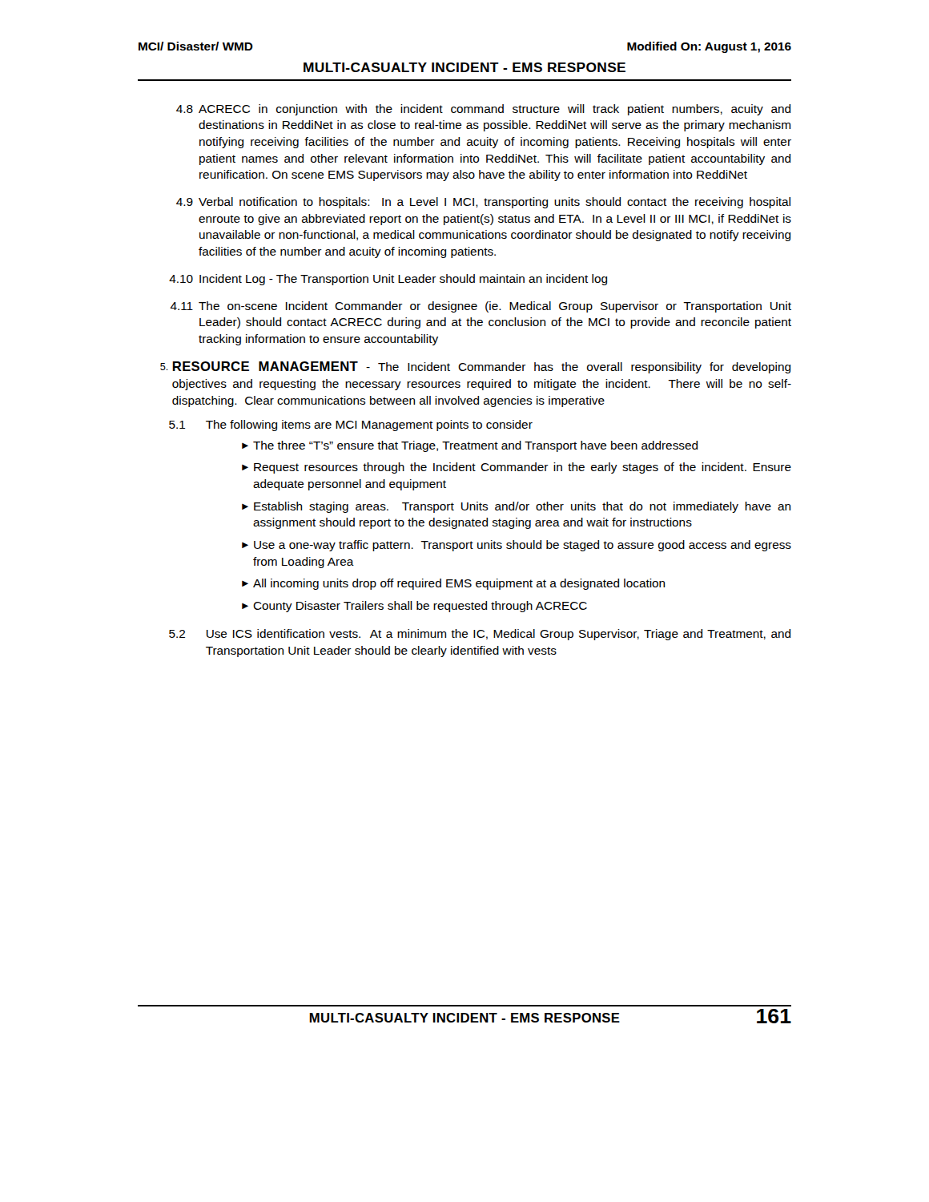MCI/ Disaster/ WMD Modified On: August 1, 2016
MULTI-CASUALTY INCIDENT - EMS RESPONSE
4.8
ACRECC in conjunction with the incident command structure will track patient numbers, acuity and destinations in ReddiNet in as close to real-time as possible. ReddiNet will serve as the primary mechanism notifying receiving facilities of the number and acuity of incoming patients. Receiving hospitals will enter patient names and other relevant information into ReddiNet. This will facilitate patient accountability and reunification. On scene EMS Supervisors may also have the ability to enter information into ReddiNet
4.9
Verbal notification to hospitals: In a Level I MCI, transporting units should contact the receiving hospital enroute to give an abbreviated report on the patient(s) status and ETA. In a Level II or III MCI, if ReddiNet is unavailable or non-functional, a medical communications coordinator should be designated to notify receiving facilities of the number and acuity of incoming patients.
4.10
Incident Log - The Transportion Unit Leader should maintain an incident log
4.11
The on-scene Incident Commander or designee (ie. Medical Group Supervisor or Transportation Unit Leader) should contact ACRECC during and at the conclusion of the MCI to provide and reconcile patient tracking information to ensure accountability
5.
RESOURCE MANAGEMENT - The Incident Commander has the overall responsibility for developing objectives and requesting the necessary resources required to mitigate the incident. There will be no self-dispatching. Clear communications between all involved agencies is imperative
5.1
The following items are MCI Management points to consider
The three “T’s” ensure that Triage, Treatment and Transport have been addressed
Request resources through the Incident Commander in the early stages of the incident. Ensure adequate personnel and equipment
Establish staging areas. Transport Units and/or other units that do not immediately have an assignment should report to the designated staging area and wait for instructions
Use a one-way traffic pattern. Transport units should be staged to assure good access and egress from Loading Area
All incoming units drop off required EMS equipment at a designated location
County Disaster Trailers shall be requested through ACRECC
5.2
Use ICS identification vests. At a minimum the IC, Medical Group Supervisor, Triage and Treatment, and Transportation Unit Leader should be clearly identified with vests
MULTI-CASUALTY INCIDENT - EMS RESPONSE 161